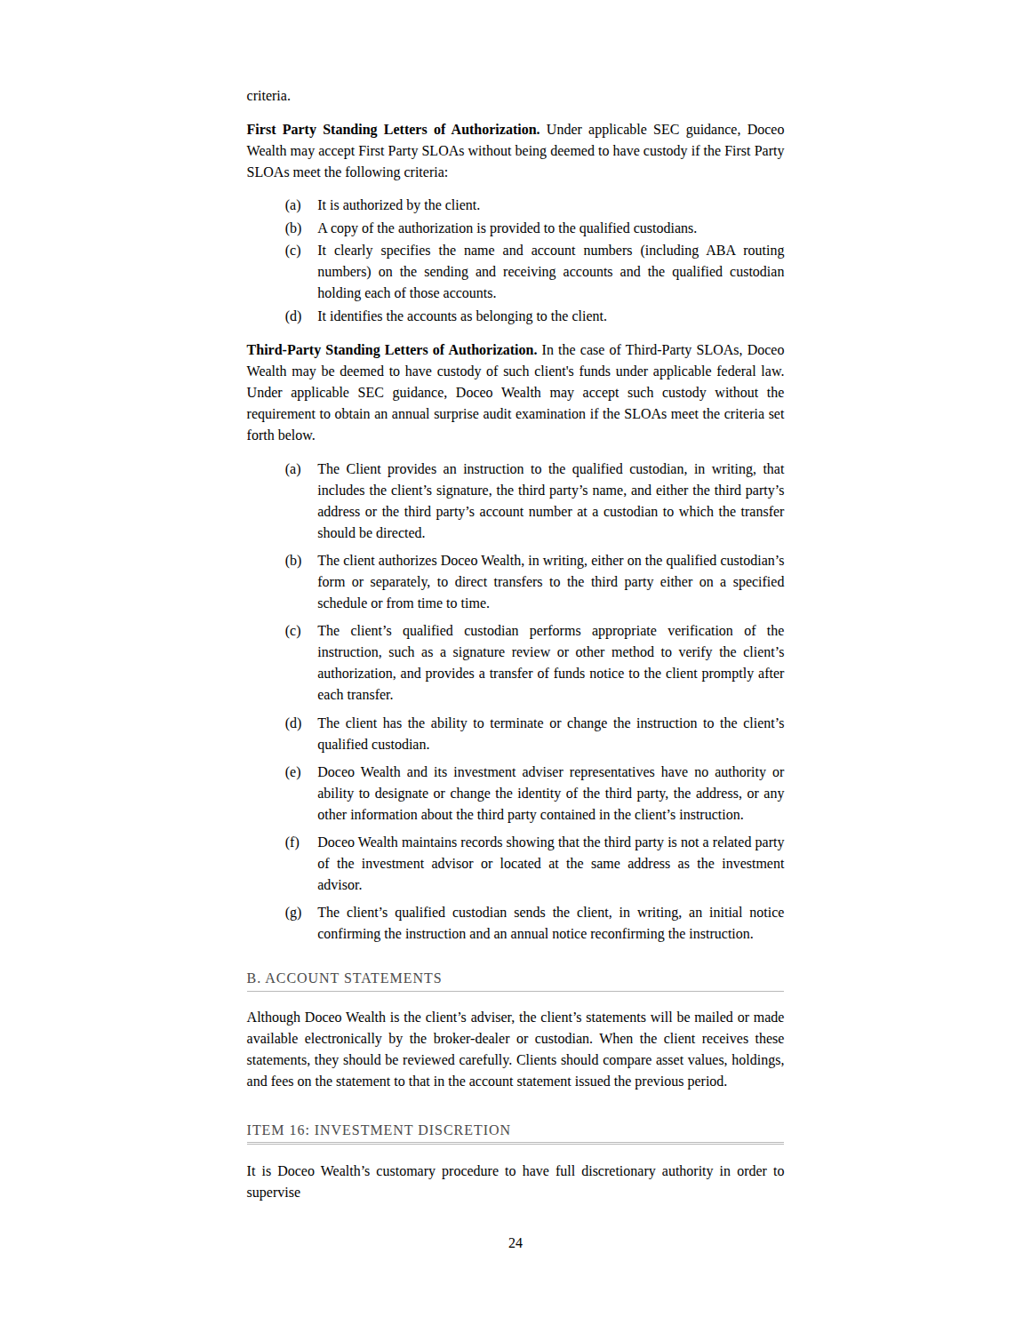criteria.
First Party Standing Letters of Authorization. Under applicable SEC guidance, Doceo Wealth may accept First Party SLOAs without being deemed to have custody if the First Party SLOAs meet the following criteria:
(a) It is authorized by the client.
(b) A copy of the authorization is provided to the qualified custodians.
(c) It clearly specifies the name and account numbers (including ABA routing numbers) on the sending and receiving accounts and the qualified custodian holding each of those accounts.
(d) It identifies the accounts as belonging to the client.
Third-Party Standing Letters of Authorization. In the case of Third-Party SLOAs, Doceo Wealth may be deemed to have custody of such client's funds under applicable federal law. Under applicable SEC guidance, Doceo Wealth may accept such custody without the requirement to obtain an annual surprise audit examination if the SLOAs meet the criteria set forth below.
(a) The Client provides an instruction to the qualified custodian, in writing, that includes the client’s signature, the third party’s name, and either the third party’s address or the third party’s account number at a custodian to which the transfer should be directed.
(b) The client authorizes Doceo Wealth, in writing, either on the qualified custodian’s form or separately, to direct transfers to the third party either on a specified schedule or from time to time.
(c) The client’s qualified custodian performs appropriate verification of the instruction, such as a signature review or other method to verify the client’s authorization, and provides a transfer of funds notice to the client promptly after each transfer.
(d) The client has the ability to terminate or change the instruction to the client’s qualified custodian.
(e) Doceo Wealth and its investment adviser representatives have no authority or ability to designate or change the identity of the third party, the address, or any other information about the third party contained in the client’s instruction.
(f) Doceo Wealth maintains records showing that the third party is not a related party of the investment advisor or located at the same address as the investment advisor.
(g) The client’s qualified custodian sends the client, in writing, an initial notice confirming the instruction and an annual notice reconfirming the instruction.
B. Account Statements
Although Doceo Wealth is the client’s adviser, the client’s statements will be mailed or made available electronically by the broker-dealer or custodian. When the client receives these statements, they should be reviewed carefully. Clients should compare asset values, holdings, and fees on the statement to that in the account statement issued the previous period.
Item 16: Investment Discretion
It is Doceo Wealth’s customary procedure to have full discretionary authority in order to supervise
24